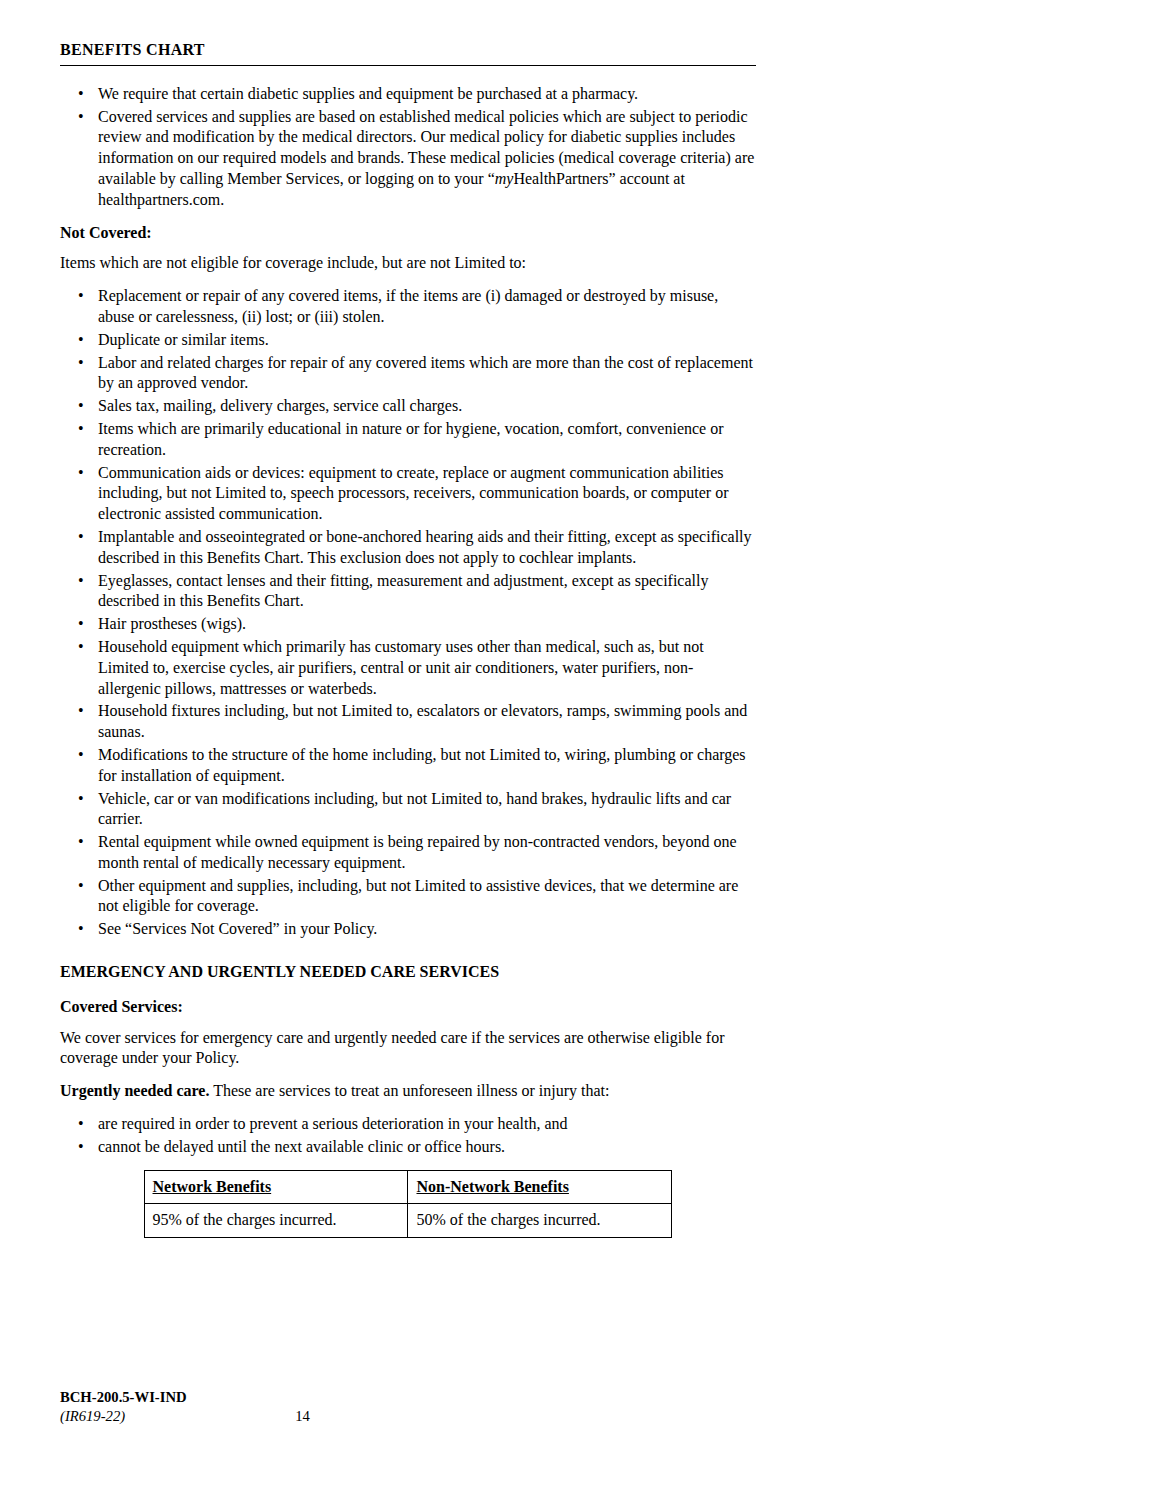BENEFITS CHART
We require that certain diabetic supplies and equipment be purchased at a pharmacy.
Covered services and supplies are based on established medical policies which are subject to periodic review and modification by the medical directors. Our medical policy for diabetic supplies includes information on our required models and brands. These medical policies (medical coverage criteria) are available by calling Member Services, or logging on to your “my HealthPartners” account at healthpartners.com.
Not Covered:
Items which are not eligible for coverage include, but are not Limited to:
Replacement or repair of any covered items, if the items are (i) damaged or destroyed by misuse, abuse or carelessness, (ii) lost; or (iii) stolen.
Duplicate or similar items.
Labor and related charges for repair of any covered items which are more than the cost of replacement by an approved vendor.
Sales tax, mailing, delivery charges, service call charges.
Items which are primarily educational in nature or for hygiene, vocation, comfort, convenience or recreation.
Communication aids or devices: equipment to create, replace or augment communication abilities including, but not Limited to, speech processors, receivers, communication boards, or computer or electronic assisted communication.
Implantable and osseointegrated or bone-anchored hearing aids and their fitting, except as specifically described in this Benefits Chart. This exclusion does not apply to cochlear implants.
Eyeglasses, contact lenses and their fitting, measurement and adjustment, except as specifically described in this Benefits Chart.
Hair prostheses (wigs).
Household equipment which primarily has customary uses other than medical, such as, but not Limited to, exercise cycles, air purifiers, central or unit air conditioners, water purifiers, non-allergenic pillows, mattresses or waterbeds.
Household fixtures including, but not Limited to, escalators or elevators, ramps, swimming pools and saunas.
Modifications to the structure of the home including, but not Limited to, wiring, plumbing or charges for installation of equipment.
Vehicle, car or van modifications including, but not Limited to, hand brakes, hydraulic lifts and car carrier.
Rental equipment while owned equipment is being repaired by non-contracted vendors, beyond one month rental of medically necessary equipment.
Other equipment and supplies, including, but not Limited to assistive devices, that we determine are not eligible for coverage.
See “Services Not Covered” in your Policy.
EMERGENCY AND URGENTLY NEEDED CARE SERVICES
Covered Services:
We cover services for emergency care and urgently needed care if the services are otherwise eligible for coverage under your Policy.
Urgently needed care. These are services to treat an unforeseen illness or injury that:
are required in order to prevent a serious deterioration in your health, and
cannot be delayed until the next available clinic or office hours.
| Network Benefits | Non-Network Benefits |
| --- | --- |
| 95% of the charges incurred. | 50% of the charges incurred. |
BCH-200.5-WI-IND
(IR619-22) 14